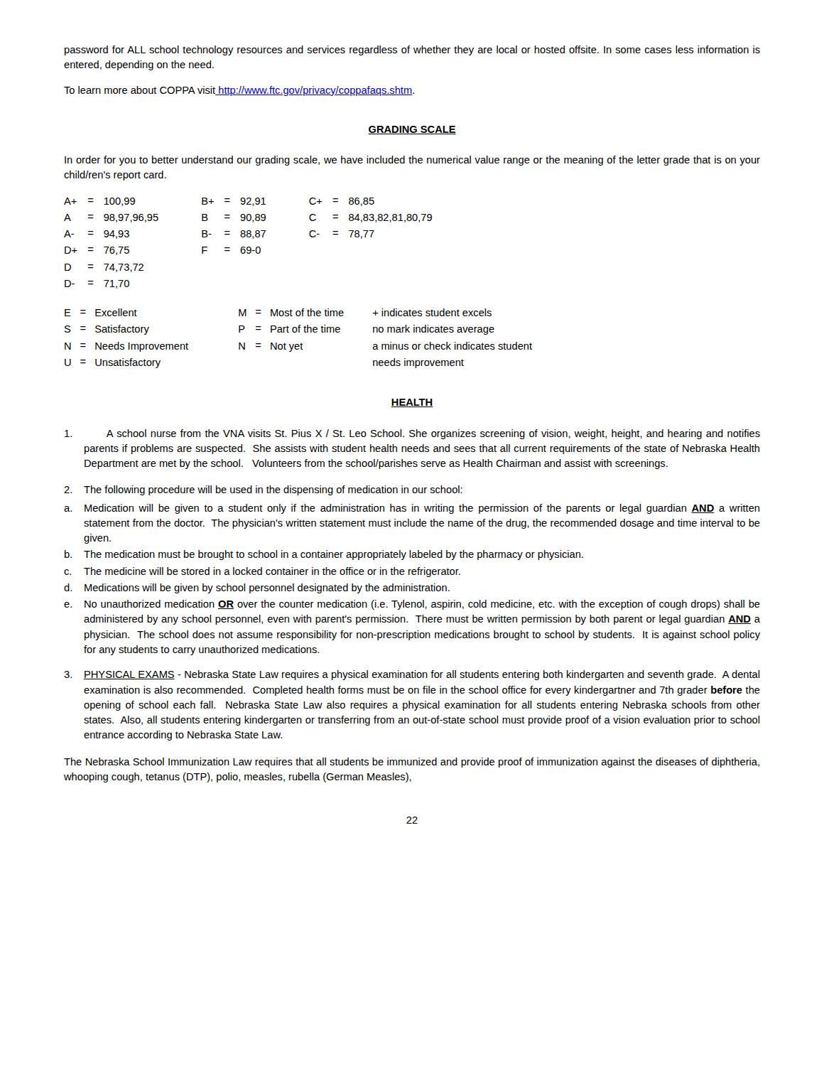password for ALL school technology resources and services regardless of whether they are local or hosted offsite. In some cases less information is entered, depending on the need.
To learn more about COPPA visit http://www.ftc.gov/privacy/coppafaqs.shtm.
GRADING SCALE
In order for you to better understand our grading scale, we have included the numerical value range or the meaning of the letter grade that is on your child/ren's report card.
| A+ | = | 100,99 | | B+ | = | 92,91 | | C+ | = | 86,85 |
| A | = | 98,97,96,95 | | B | = | 90,89 | | C | = | 84,83,82,81,80,79 |
| A- | = | 94,93 | | B- | = | 88,87 | | C- | = | 78,77 |
| D+ | = | 76,75 | | F | = | 69-0 | | | | |
| D | = | 74,73,72 | | | | | | | | |
| D- | = | 71,70 | | | | | | | | |
| E | = | Excellent | | M | = | Most of the time | | + indicates student excels |
| S | = | Satisfactory | | P | = | Part of the time | | no mark indicates average |
| N | = | Needs Improvement | | N | = | Not yet | | a minus or check indicates student |
| U | = | Unsatisfactory | | | | | | needs improvement |
HEALTH
1.
A school nurse from the VNA visits St. Pius X / St. Leo School. She organizes screening of vision, weight, height, and hearing and notifies parents if problems are suspected. She assists with student health needs and sees that all current requirements of the state of Nebraska Health Department are met by the school. Volunteers from the school/parishes serve as Health Chairman and assist with screenings.
2.
The following procedure will be used in the dispensing of medication in our school:
a.
Medication will be given to a student only if the administration has in writing the permission of the parents or legal guardian AND a written statement from the doctor. The physician's written statement must include the name of the drug, the recommended dosage and time interval to be given.
b.
The medication must be brought to school in a container appropriately labeled by the pharmacy or physician.
c.
The medicine will be stored in a locked container in the office or in the refrigerator.
d.
Medications will be given by school personnel designated by the administration.
e.
No unauthorized medication OR over the counter medication (i.e. Tylenol, aspirin, cold medicine, etc. with the exception of cough drops) shall be administered by any school personnel, even with parent's permission. There must be written permission by both parent or legal guardian AND a physician. The school does not assume responsibility for non-prescription medications brought to school by students. It is against school policy for any students to carry unauthorized medications.
3.
PHYSICAL EXAMS - Nebraska State Law requires a physical examination for all students entering both kindergarten and seventh grade. A dental examination is also recommended. Completed health forms must be on file in the school office for every kindergartner and 7th grader before the opening of school each fall. Nebraska State Law also requires a physical examination for all students entering Nebraska schools from other states. Also, all students entering kindergarten or transferring from an out-of-state school must provide proof of a vision evaluation prior to school entrance according to Nebraska State Law.
The Nebraska School Immunization Law requires that all students be immunized and provide proof of immunization against the diseases of diphtheria, whooping cough, tetanus (DTP), polio, measles, rubella (German Measles),
22